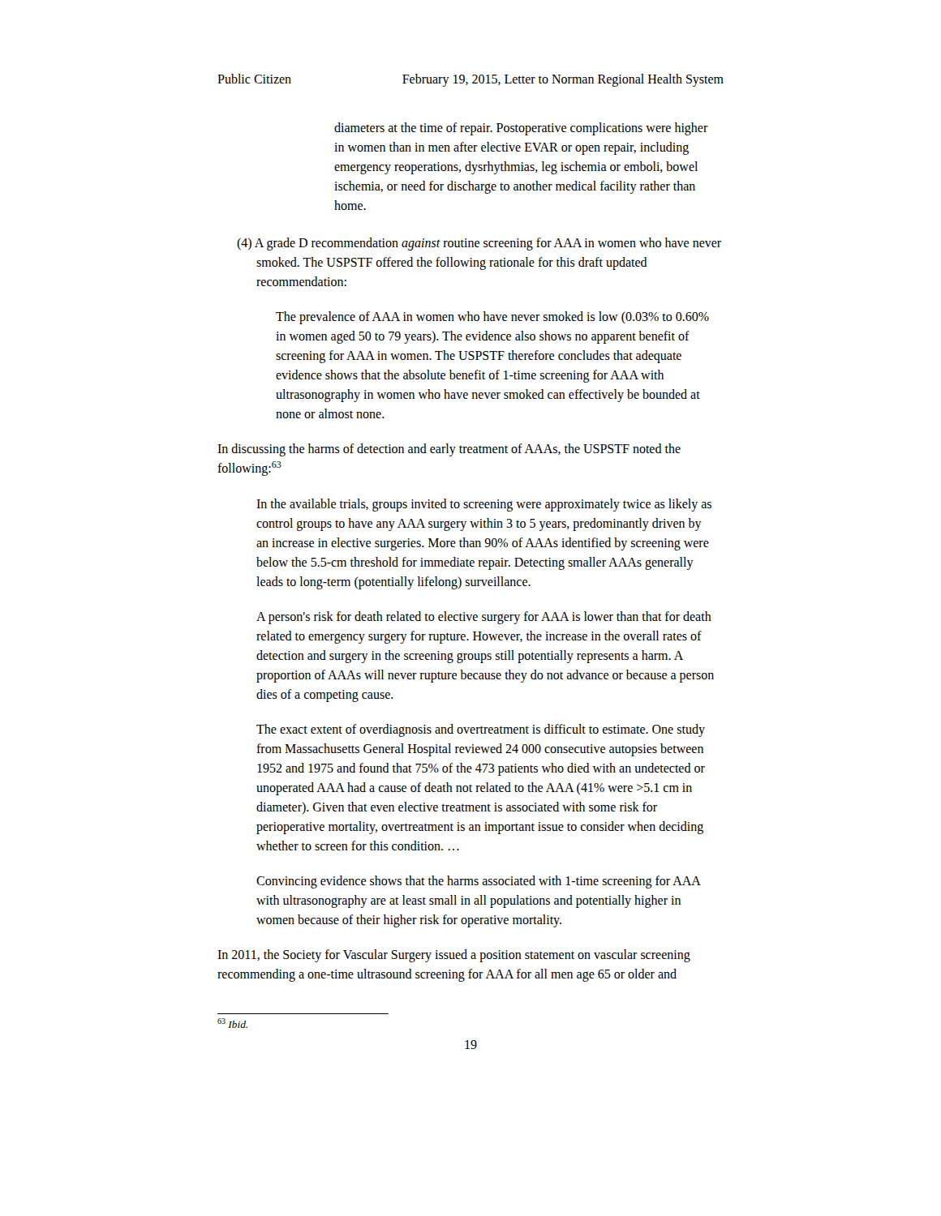Public Citizen
February 19, 2015, Letter to Norman Regional Health System
diameters at the time of repair. Postoperative complications were higher in women than in men after elective EVAR or open repair, including emergency reoperations, dysrhythmias, leg ischemia or emboli, bowel ischemia, or need for discharge to another medical facility rather than home.
(4) A grade D recommendation against routine screening for AAA in women who have never smoked. The USPSTF offered the following rationale for this draft updated recommendation:
The prevalence of AAA in women who have never smoked is low (0.03% to 0.60% in women aged 50 to 79 years). The evidence also shows no apparent benefit of screening for AAA in women. The USPSTF therefore concludes that adequate evidence shows that the absolute benefit of 1-time screening for AAA with ultrasonography in women who have never smoked can effectively be bounded at none or almost none.
In discussing the harms of detection and early treatment of AAAs, the USPSTF noted the following:63
In the available trials, groups invited to screening were approximately twice as likely as control groups to have any AAA surgery within 3 to 5 years, predominantly driven by an increase in elective surgeries. More than 90% of AAAs identified by screening were below the 5.5-cm threshold for immediate repair. Detecting smaller AAAs generally leads to long-term (potentially lifelong) surveillance.
A person's risk for death related to elective surgery for AAA is lower than that for death related to emergency surgery for rupture. However, the increase in the overall rates of detection and surgery in the screening groups still potentially represents a harm. A proportion of AAAs will never rupture because they do not advance or because a person dies of a competing cause.
The exact extent of overdiagnosis and overtreatment is difficult to estimate. One study from Massachusetts General Hospital reviewed 24 000 consecutive autopsies between 1952 and 1975 and found that 75% of the 473 patients who died with an undetected or unoperated AAA had a cause of death not related to the AAA (41% were >5.1 cm in diameter). Given that even elective treatment is associated with some risk for perioperative mortality, overtreatment is an important issue to consider when deciding whether to screen for this condition. …
Convincing evidence shows that the harms associated with 1-time screening for AAA with ultrasonography are at least small in all populations and potentially higher in women because of their higher risk for operative mortality.
In 2011, the Society for Vascular Surgery issued a position statement on vascular screening recommending a one-time ultrasound screening for AAA for all men age 65 or older and
63 Ibid.
19